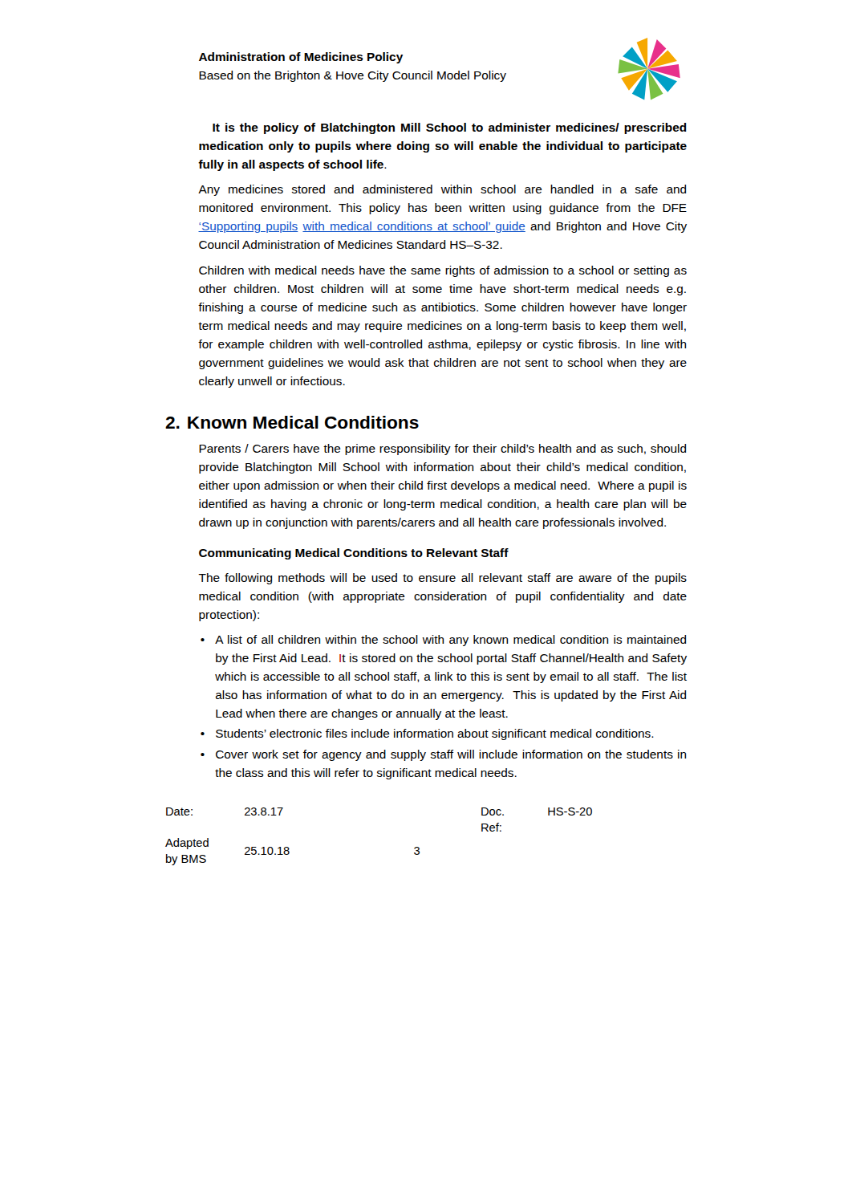Administration of Medicines Policy
Based on the Brighton & Hove City Council Model Policy
It is the policy of Blatchington Mill School to administer medicines/ prescribed medication only to pupils where doing so will enable the individual to participate fully in all aspects of school life.
Any medicines stored and administered within school are handled in a safe and monitored environment. This policy has been written using guidance from the DFE ‘Supporting pupils with medical conditions at school’ guide and Brighton and Hove City Council Administration of Medicines Standard HS–S-32.
Children with medical needs have the same rights of admission to a school or setting as other children. Most children will at some time have short-term medical needs e.g. finishing a course of medicine such as antibiotics. Some children however have longer term medical needs and may require medicines on a long-term basis to keep them well, for example children with well-controlled asthma, epilepsy or cystic fibrosis. In line with government guidelines we would ask that children are not sent to school when they are clearly unwell or infectious.
2. Known Medical Conditions
Parents / Carers have the prime responsibility for their child’s health and as such, should provide Blatchington Mill School with information about their child’s medical condition, either upon admission or when their child first develops a medical need. Where a pupil is identified as having a chronic or long-term medical condition, a health care plan will be drawn up in conjunction with parents/carers and all health care professionals involved.
Communicating Medical Conditions to Relevant Staff
The following methods will be used to ensure all relevant staff are aware of the pupils medical condition (with appropriate consideration of pupil confidentiality and date protection):
A list of all children within the school with any known medical condition is maintained by the First Aid Lead. It is stored on the school portal Staff Channel/Health and Safety which is accessible to all school staff, a link to this is sent by email to all staff. The list also has information of what to do in an emergency. This is updated by the First Aid Lead when there are changes or annually at the least.
Students’ electronic files include information about significant medical conditions.
Cover work set for agency and supply staff will include information on the students in the class and this will refer to significant medical needs.
| Date: | 23.8.17 | | Doc. Ref: | HS-S- 20 |
| Adapted by BMS | 25.10.18 | 3 | | |